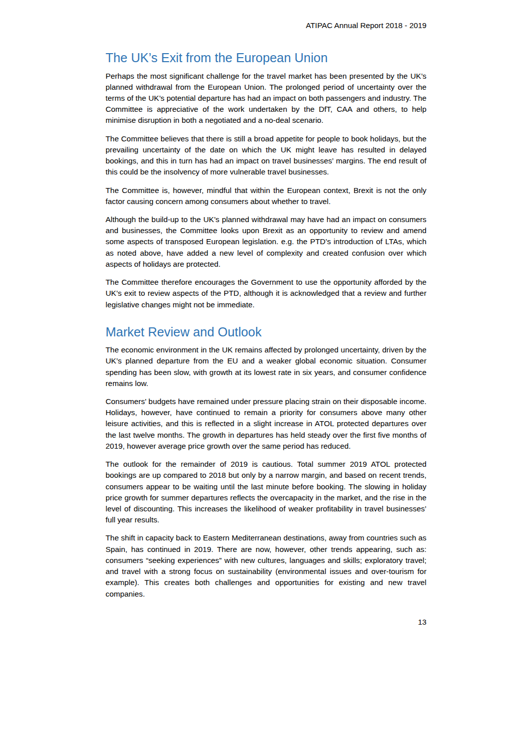ATIPAC Annual Report 2018 - 2019
The UK’s Exit from the European Union
Perhaps the most significant challenge for the travel market has been presented by the UK’s planned withdrawal from the European Union. The prolonged period of uncertainty over the terms of the UK’s potential departure has had an impact on both passengers and industry. The Committee is appreciative of the work undertaken by the DfT, CAA and others, to help minimise disruption in both a negotiated and a no-deal scenario.
The Committee believes that there is still a broad appetite for people to book holidays, but the prevailing uncertainty of the date on which the UK might leave has resulted in delayed bookings, and this in turn has had an impact on travel businesses’ margins. The end result of this could be the insolvency of more vulnerable travel businesses.
The Committee is, however, mindful that within the European context, Brexit is not the only factor causing concern among consumers about whether to travel.
Although the build-up to the UK’s planned withdrawal may have had an impact on consumers and businesses, the Committee looks upon Brexit as an opportunity to review and amend some aspects of transposed European legislation. e.g. the PTD’s introduction of LTAs, which as noted above, have added a new level of complexity and created confusion over which aspects of holidays are protected.
The Committee therefore encourages the Government to use the opportunity afforded by the UK’s exit to review aspects of the PTD, although it is acknowledged that a review and further legislative changes might not be immediate.
Market Review and Outlook
The economic environment in the UK remains affected by prolonged uncertainty, driven by the UK’s planned departure from the EU and a weaker global economic situation. Consumer spending has been slow, with growth at its lowest rate in six years, and consumer confidence remains low.
Consumers’ budgets have remained under pressure placing strain on their disposable income. Holidays, however, have continued to remain a priority for consumers above many other leisure activities, and this is reflected in a slight increase in ATOL protected departures over the last twelve months. The growth in departures has held steady over the first five months of 2019, however average price growth over the same period has reduced.
The outlook for the remainder of 2019 is cautious. Total summer 2019 ATOL protected bookings are up compared to 2018 but only by a narrow margin, and based on recent trends, consumers appear to be waiting until the last minute before booking. The slowing in holiday price growth for summer departures reflects the overcapacity in the market, and the rise in the level of discounting. This increases the likelihood of weaker profitability in travel businesses’ full year results.
The shift in capacity back to Eastern Mediterranean destinations, away from countries such as Spain, has continued in 2019. There are now, however, other trends appearing, such as: consumers “seeking experiences” with new cultures, languages and skills; exploratory travel; and travel with a strong focus on sustainability (environmental issues and over-tourism for example). This creates both challenges and opportunities for existing and new travel companies.
13